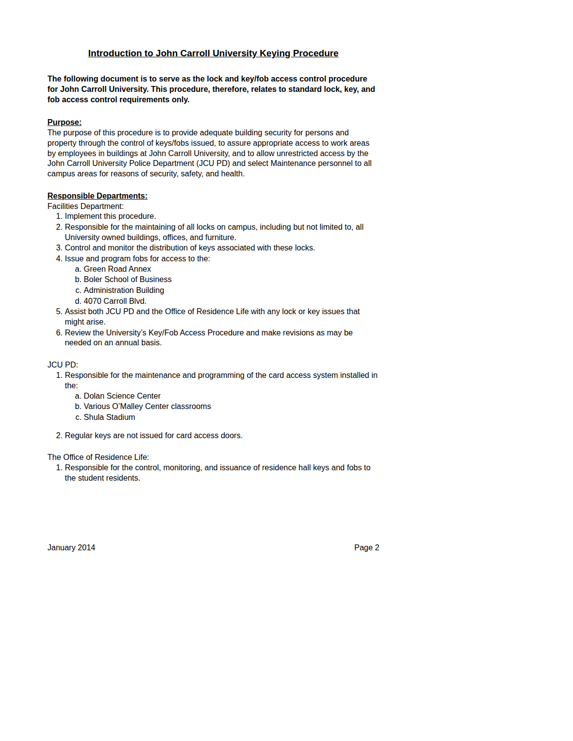Introduction to John Carroll University Keying Procedure
The following document is to serve as the lock and key/fob access control procedure for John Carroll University. This procedure, therefore, relates to standard lock, key, and fob access control requirements only.
Purpose:
The purpose of this procedure is to provide adequate building security for persons and property through the control of keys/fobs issued, to assure appropriate access to work areas by employees in buildings at John Carroll University, and to allow unrestricted access by the John Carroll University Police Department (JCU PD) and select Maintenance personnel to all campus areas for reasons of security, safety, and health.
Responsible Departments:
Facilities Department:
Implement this procedure.
Responsible for the maintaining of all locks on campus, including but not limited to, all University owned buildings, offices, and furniture.
Control and monitor the distribution of keys associated with these locks.
Issue and program fobs for access to the:
Green Road Annex
Boler School of Business
Administration Building
4070 Carroll Blvd.
Assist both JCU PD and the Office of Residence Life with any lock or key issues that might arise.
Review the University’s Key/Fob Access Procedure and make revisions as may be needed on an annual basis.
JCU PD:
Responsible for the maintenance and programming of the card access system installed in the:
Dolan Science Center
Various O’Malley Center classrooms
Shula Stadium
Regular keys are not issued for card access doors.
The Office of Residence Life:
Responsible for the control, monitoring, and issuance of residence hall keys and fobs to the student residents.
January 2014 Page 2